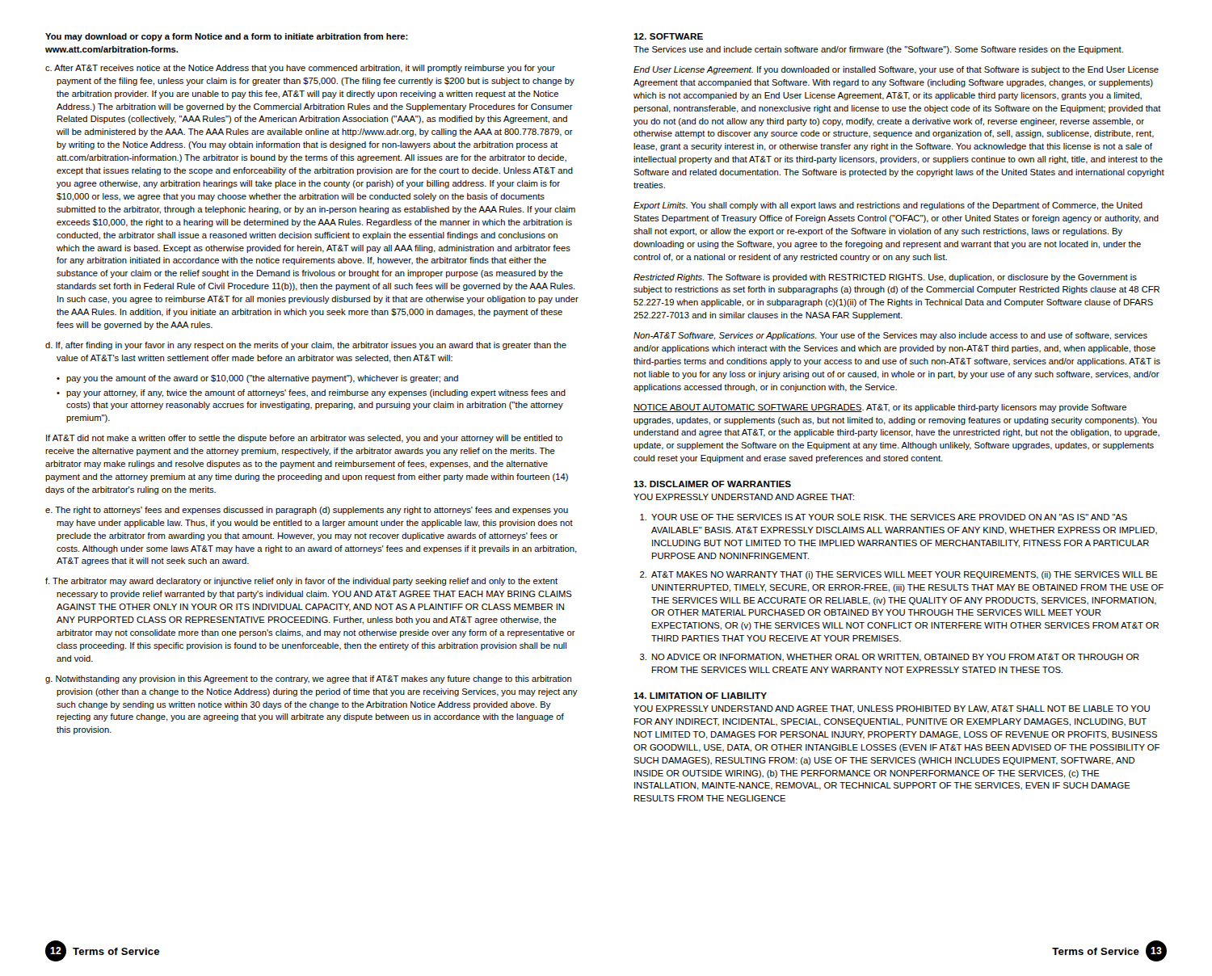You may download or copy a form Notice and a form to initiate arbitration from here:
www.att.com/arbitration-forms.
c. After AT&T receives notice at the Notice Address that you have commenced arbitration, it will promptly reimburse you for your payment of the filing fee, unless your claim is for greater than $75,000. (The filing fee currently is $200 but is subject to change by the arbitration provider. If you are unable to pay this fee, AT&T will pay it directly upon receiving a written request at the Notice Address.) The arbitration will be governed by the Commercial Arbitration Rules and the Supplementary Procedures for Consumer Related Disputes (collectively, "AAA Rules") of the American Arbitration Association ("AAA"), as modified by this Agreement, and will be administered by the AAA. The AAA Rules are available online at http://www.adr.org, by calling the AAA at 800.778.7879, or by writing to the Notice Address. (You may obtain information that is designed for non-lawyers about the arbitration process at att.com/arbitration-information.) The arbitrator is bound by the terms of this agreement. All issues are for the arbitrator to decide, except that issues relating to the scope and enforceability of the arbitration provision are for the court to decide. Unless AT&T and you agree otherwise, any arbitration hearings will take place in the county (or parish) of your billing address. If your claim is for $10,000 or less, we agree that you may choose whether the arbitration will be conducted solely on the basis of documents submitted to the arbitrator, through a telephonic hearing, or by an in-person hearing as established by the AAA Rules. If your claim exceeds $10,000, the right to a hearing will be determined by the AAA Rules. Regardless of the manner in which the arbitration is conducted, the arbitrator shall issue a reasoned written decision sufficient to explain the essential findings and conclusions on which the award is based. Except as otherwise provided for herein, AT&T will pay all AAA filing, administration and arbitrator fees for any arbitration initiated in accordance with the notice requirements above. If, however, the arbitrator finds that either the substance of your claim or the relief sought in the Demand is frivolous or brought for an improper purpose (as measured by the standards set forth in Federal Rule of Civil Procedure 11(b)), then the payment of all such fees will be governed by the AAA Rules. In such case, you agree to reimburse AT&T for all monies previously disbursed by it that are otherwise your obligation to pay under the AAA Rules. In addition, if you initiate an arbitration in which you seek more than $75,000 in damages, the payment of these fees will be governed by the AAA rules.
d. If, after finding in your favor in any respect on the merits of your claim, the arbitrator issues you an award that is greater than the value of AT&T's last written settlement offer made before an arbitrator was selected, then AT&T will:
pay you the amount of the award or $10,000 ("the alternative payment"), whichever is greater; and
pay your attorney, if any, twice the amount of attorneys' fees, and reimburse any expenses (including expert witness fees and costs) that your attorney reasonably accrues for investigating, preparing, and pursuing your claim in arbitration ("the attorney premium").
If AT&T did not make a written offer to settle the dispute before an arbitrator was selected, you and your attorney will be entitled to receive the alternative payment and the attorney premium, respectively, if the arbitrator awards you any relief on the merits. The arbitrator may make rulings and resolve disputes as to the payment and reimbursement of fees, expenses, and the alternative payment and the attorney premium at any time during the proceeding and upon request from either party made within fourteen (14) days of the arbitrator's ruling on the merits.
e. The right to attorneys' fees and expenses discussed in paragraph (d) supplements any right to attorneys' fees and expenses you may have under applicable law. Thus, if you would be entitled to a larger amount under the applicable law, this provision does not preclude the arbitrator from awarding you that amount. However, you may not recover duplicative awards of attorneys' fees or costs. Although under some laws AT&T may have a right to an award of attorneys' fees and expenses if it prevails in an arbitration, AT&T agrees that it will not seek such an award.
f. The arbitrator may award declaratory or injunctive relief only in favor of the individual party seeking relief and only to the extent necessary to provide relief warranted by that party's individual claim. YOU AND AT&T AGREE THAT EACH MAY BRING CLAIMS AGAINST THE OTHER ONLY IN YOUR OR ITS INDIVIDUAL CAPACITY, AND NOT AS A PLAINTIFF OR CLASS MEMBER IN ANY PURPORTED CLASS OR REPRESENTATIVE PROCEEDING. Further, unless both you and AT&T agree otherwise, the arbitrator may not consolidate more than one person's claims, and may not otherwise preside over any form of a representative or class proceeding. If this specific provision is found to be unenforceable, then the entirety of this arbitration provision shall be null and void.
g. Notwithstanding any provision in this Agreement to the contrary, we agree that if AT&T makes any future change to this arbitration provision (other than a change to the Notice Address) during the period of time that you are receiving Services, you may reject any such change by sending us written notice within 30 days of the change to the Arbitration Notice Address provided above. By rejecting any future change, you are agreeing that you will arbitrate any dispute between us in accordance with the language of this provision.
12 Terms of Service
12. SOFTWARE
The Services use and include certain software and/or firmware (the "Software"). Some Software resides on the Equipment.
End User License Agreement. If you downloaded or installed Software, your use of that Software is subject to the End User License Agreement that accompanied that Software. With regard to any Software (including Software upgrades, changes, or supplements) which is not accompanied by an End User License Agreement, AT&T, or its applicable third party licensors, grants you a limited, personal, nontransferable, and nonexclusive right and license to use the object code of its Software on the Equipment; provided that you do not (and do not allow any third party to) copy, modify, create a derivative work of, reverse engineer, reverse assemble, or otherwise attempt to discover any source code or structure, sequence and organization of, sell, assign, sublicense, distribute, rent, lease, grant a security interest in, or otherwise transfer any right in the Software. You acknowledge that this license is not a sale of intellectual property and that AT&T or its third-party licensors, providers, or suppliers continue to own all right, title, and interest to the Software and related documentation. The Software is protected by the copyright laws of the United States and international copyright treaties.
Export Limits. You shall comply with all export laws and restrictions and regulations of the Department of Commerce, the United States Department of Treasury Office of Foreign Assets Control ("OFAC"), or other United States or foreign agency or authority, and shall not export, or allow the export or re-export of the Software in violation of any such restrictions, laws or regulations. By downloading or using the Software, you agree to the foregoing and represent and warrant that you are not located in, under the control of, or a national or resident of any restricted country or on any such list.
Restricted Rights. The Software is provided with RESTRICTED RIGHTS. Use, duplication, or disclosure by the Government is subject to restrictions as set forth in subparagraphs (a) through (d) of the Commercial Computer Restricted Rights clause at 48 CFR 52.227-19 when applicable, or in subparagraph (c)(1)(ii) of The Rights in Technical Data and Computer Software clause of DFARS 252.227-7013 and in similar clauses in the NASA FAR Supplement.
Non-AT&T Software, Services or Applications. Your use of the Services may also include access to and use of software, services and/or applications which interact with the Services and which are provided by non-AT&T third parties, and, when applicable, those third-parties terms and conditions apply to your access to and use of such non-AT&T software, services and/or applications. AT&T is not liable to you for any loss or injury arising out of or caused, in whole or in part, by your use of any such software, services, and/or applications accessed through, or in conjunction with, the Service.
NOTICE ABOUT AUTOMATIC SOFTWARE UPGRADES. AT&T, or its applicable third-party licensors may provide Software upgrades, updates, or supplements (such as, but not limited to, adding or removing features or updating security components). You understand and agree that AT&T, or the applicable third-party licensor, have the unrestricted right, but not the obligation, to upgrade, update, or supplement the Software on the Equipment at any time. Although unlikely, Software upgrades, updates, or supplements could reset your Equipment and erase saved preferences and stored content.
13. DISCLAIMER OF WARRANTIES
YOU EXPRESSLY UNDERSTAND AND AGREE THAT:
YOUR USE OF THE SERVICES IS AT YOUR SOLE RISK. THE SERVICES ARE PROVIDED ON AN "AS IS" AND "AS AVAILABLE" BASIS. AT&T EXPRESSLY DISCLAIMS ALL WARRANTIES OF ANY KIND, WHETHER EXPRESS OR IMPLIED, INCLUDING BUT NOT LIMITED TO THE IMPLIED WARRANTIES OF MERCHANTABILITY, FITNESS FOR A PARTICULAR PURPOSE AND NONINFRINGEMENT.
AT&T MAKES NO WARRANTY THAT (i) THE SERVICES WILL MEET YOUR REQUIREMENTS, (ii) THE SERVICES WILL BE UNINTERRUPTED, TIMELY, SECURE, OR ERROR-FREE, (iii) THE RESULTS THAT MAY BE OBTAINED FROM THE USE OF THE SERVICES WILL BE ACCURATE OR RELIABLE, (iv) THE QUALITY OF ANY PRODUCTS, SERVICES, INFORMATION, OR OTHER MATERIAL PURCHASED OR OBTAINED BY YOU THROUGH THE SERVICES WILL MEET YOUR EXPECTATIONS, OR (v) THE SERVICES WILL NOT CONFLICT OR INTERFERE WITH OTHER SERVICES FROM AT&T OR THIRD PARTIES THAT YOU RECEIVE AT YOUR PREMISES.
NO ADVICE OR INFORMATION, WHETHER ORAL OR WRITTEN, OBTAINED BY YOU FROM AT&T OR THROUGH OR FROM THE SERVICES WILL CREATE ANY WARRANTY NOT EXPRESSLY STATED IN THESE TOS.
14. LIMITATION OF LIABILITY
YOU EXPRESSLY UNDERSTAND AND AGREE THAT, UNLESS PROHIBITED BY LAW, AT&T SHALL NOT BE LIABLE TO YOU FOR ANY INDIRECT, INCIDENTAL, SPECIAL, CONSEQUENTIAL, PUNITIVE OR EXEMPLARY DAMAGES, INCLUDING, BUT NOT LIMITED TO, DAMAGES FOR PERSONAL INJURY, PROPERTY DAMAGE, LOSS OF REVENUE OR PROFITS, BUSINESS OR GOODWILL, USE, DATA, OR OTHER INTANGIBLE LOSSES (EVEN IF AT&T HAS BEEN ADVISED OF THE POSSIBILITY OF SUCH DAMAGES), RESULTING FROM: (a) USE OF THE SERVICES (WHICH INCLUDES EQUIPMENT, SOFTWARE, AND INSIDE OR OUTSIDE WIRING), (b) THE PERFORMANCE OR NONPERFORMANCE OF THE SERVICES, (c) THE INSTALLATION, MAINTE-NANCE, REMOVAL, OR TECHNICAL SUPPORT OF THE SERVICES, EVEN IF SUCH DAMAGE RESULTS FROM THE NEGLIGENCE
Terms of Service 13